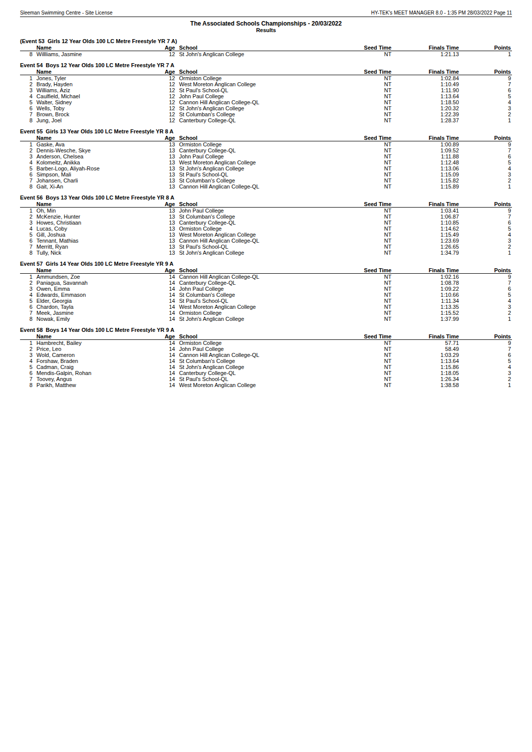Sleeman Swimming Centre - Site License
HY-TEK's MEET MANAGER 8.0 - 1:35 PM 28/03/2022 Page 11
The Associated Schools Championships - 20/03/2022
Results
(Event 53 Girls 12 Year Olds 100 LC Metre Freestyle YR 7 A)
| | Name | Age | School | Seed Time | Finals Time | Points |
| --- | --- | --- | --- | --- | --- | --- |
| 8 | Willliams, Jasmine | 12 | St John's Anglican College | NT | 1:21.13 | 1 |
Event 54 Boys 12 Year Olds 100 LC Metre Freestyle YR 7 A
| | Name | Age | School | Seed Time | Finals Time | Points |
| --- | --- | --- | --- | --- | --- | --- |
| 1 | Jones, Tyler | 12 | Ormiston College | NT | 1:02.84 | 9 |
| 2 | Brady, Hayden | 12 | West Moreton Anglican College | NT | 1:10.49 | 7 |
| 3 | Williams, Aziz | 12 | St Paul's School-QL | NT | 1:11.90 | 6 |
| 4 | Caulfield, Michael | 12 | John Paul College | NT | 1:13.64 | 5 |
| 5 | Walter, Sidney | 12 | Cannon Hill Anglican College-QL | NT | 1:18.50 | 4 |
| 6 | Wells, Toby | 12 | St John's Anglican College | NT | 1:20.32 | 3 |
| 7 | Brown, Brock | 12 | St Columban's College | NT | 1:22.39 | 2 |
| 8 | Jung, Joel | 12 | Canterbury College-QL | NT | 1:28.37 | 1 |
Event 55 Girls 13 Year Olds 100 LC Metre Freestyle YR 8 A
| | Name | Age | School | Seed Time | Finals Time | Points |
| --- | --- | --- | --- | --- | --- | --- |
| 1 | Gaske, Ava | 13 | Ormiston College | NT | 1:00.89 | 9 |
| 2 | Dennis-Wesche, Skye | 13 | Canterbury College-QL | NT | 1:09.52 | 7 |
| 3 | Anderson, Chelsea | 13 | John Paul College | NT | 1:11.88 | 6 |
| 4 | Kolomeitz, Anikka | 13 | West Moreton Anglican College | NT | 1:12.48 | 5 |
| 5 | Barber-Logo, Aliyah-Rose | 13 | St John's Anglican College | NT | 1:13.06 | 4 |
| 6 | Simpson, Mali | 13 | St Paul's School-QL | NT | 1:15.09 | 3 |
| 7 | Johansen, Charli | 13 | St Columban's College | NT | 1:15.82 | 2 |
| 8 | Gait, Xi-An | 13 | Cannon Hill Anglican College-QL | NT | 1:15.89 | 1 |
Event 56 Boys 13 Year Olds 100 LC Metre Freestyle YR 8 A
| | Name | Age | School | Seed Time | Finals Time | Points |
| --- | --- | --- | --- | --- | --- | --- |
| 1 | Oh, Min | 13 | John Paul College | NT | 1:03.41 | 9 |
| 2 | McKenzie, Hunter | 13 | St Columban's College | NT | 1:06.87 | 7 |
| 3 | Howes, Christiaan | 13 | Canterbury College-QL | NT | 1:10.85 | 6 |
| 4 | Lucas, Coby | 13 | Ormiston College | NT | 1:14.62 | 5 |
| 5 | Gill, Joshua | 13 | West Moreton Anglican College | NT | 1:15.49 | 4 |
| 6 | Tennant, Mathias | 13 | Cannon Hill Anglican College-QL | NT | 1:23.69 | 3 |
| 7 | Merritt, Ryan | 13 | St Paul's School-QL | NT | 1:26.65 | 2 |
| 8 | Tully, Nick | 13 | St John's Anglican College | NT | 1:34.79 | 1 |
Event 57 Girls 14 Year Olds 100 LC Metre Freestyle YR 9 A
| | Name | Age | School | Seed Time | Finals Time | Points |
| --- | --- | --- | --- | --- | --- | --- |
| 1 | Ammundsen, Zoe | 14 | Cannon Hill Anglican College-QL | NT | 1:02.16 | 9 |
| 2 | Paniagua, Savannah | 14 | Canterbury College-QL | NT | 1:08.78 | 7 |
| 3 | Owen, Emma | 14 | John Paul College | NT | 1:09.22 | 6 |
| 4 | Edwards, Emmason | 14 | St Columban's College | NT | 1:10.66 | 5 |
| 5 | Elder, Georgia | 14 | St Paul's School-QL | NT | 1:11.34 | 4 |
| 6 | Chardon, Tayla | 14 | West Moreton Anglican College | NT | 1:13.35 | 3 |
| 7 | Meek, Jasmine | 14 | Ormiston College | NT | 1:15.52 | 2 |
| 8 | Nowak, Emily | 14 | St John's Anglican College | NT | 1:37.99 | 1 |
Event 58 Boys 14 Year Olds 100 LC Metre Freestyle YR 9 A
| | Name | Age | School | Seed Time | Finals Time | Points |
| --- | --- | --- | --- | --- | --- | --- |
| 1 | Hambrecht, Bailey | 14 | Ormiston College | NT | 57.71 | 9 |
| 2 | Price, Leo | 14 | John Paul College | NT | 58.49 | 7 |
| 3 | Wold, Cameron | 14 | Cannon Hill Anglican College-QL | NT | 1:03.29 | 6 |
| 4 | Forshaw, Braden | 14 | St Columban's College | NT | 1:13.64 | 5 |
| 5 | Cadman, Craig | 14 | St John's Anglican College | NT | 1:15.86 | 4 |
| 6 | Mendis-Galpin, Rohan | 14 | Canterbury College-QL | NT | 1:18.05 | 3 |
| 7 | Toovey, Angus | 14 | St Paul's School-QL | NT | 1:26.34 | 2 |
| 8 | Parikh, Matthew | 14 | West Moreton Anglican College | NT | 1:38.58 | 1 |